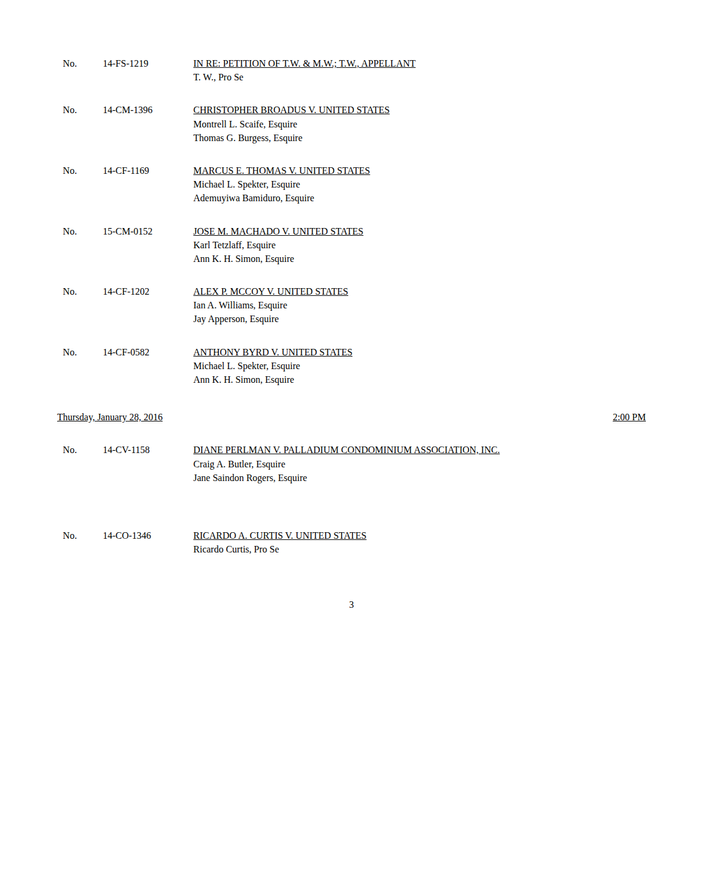No.
14-FS-1219
In re: Petition of T.W. & M.W.; T.W., Appellant
T. W., Pro Se
No.
14-CM-1396
Christopher Broadus v. United States
Montrell L. Scaife, Esquire
Thomas G. Burgess, Esquire
No.
14-CF-1169
Marcus E. Thomas v. United States
Michael L. Spekter, Esquire
Ademuyiwa Bamiduro, Esquire
No.
15-CM-0152
Jose M. Machado v. United States
Karl Tetzlaff, Esquire
Ann K. H. Simon, Esquire
No.
14-CF-1202
Alex P. McCoy v. United States
Ian A. Williams, Esquire
Jay Apperson, Esquire
No.
14-CF-0582
Anthony Byrd v. United States
Michael L. Spekter, Esquire
Ann K. H. Simon, Esquire
Thursday, January 28, 2016 2:00 PM
No.
14-CV-1158
Diane Perlman v. Palladium Condominium Association, Inc.
Craig A. Butler, Esquire
Jane Saindon Rogers, Esquire
No.
14-CO-1346
Ricardo A. Curtis v. United States
Ricardo Curtis, Pro Se
3